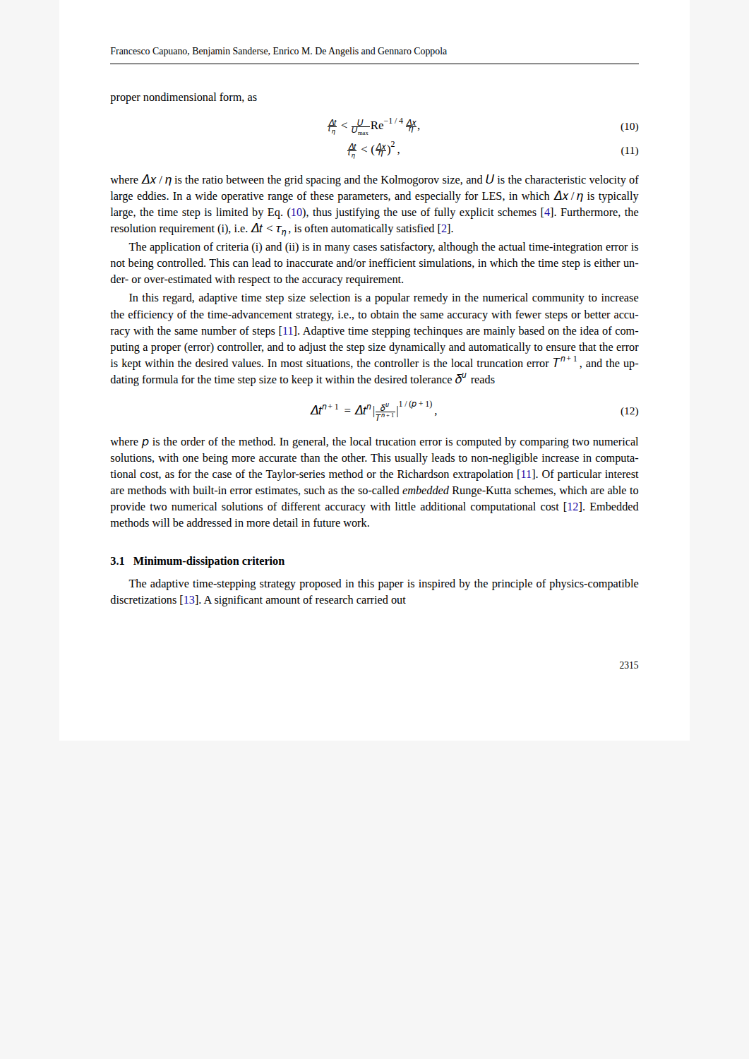Francesco Capuano, Benjamin Sanderse, Enrico M. De Angelis and Gennaro Coppola
proper nondimensional form, as
Δtτη < UUmax Re −1/4 Δxη , (10) Δtτη < (Δxη) 2 , (11)
where Δx/η is the ratio between the grid spacing and the Kolmogorov size, and U is the characteristic velocity of large eddies. In a wide operative range of these parameters, and especially for LES, in which Δx/η is typically large, the time step is limited by Eq. (10), thus justifying the use of fully explicit schemes [4]. Furthermore, the resolution requirement (i), i.e. Δt<τη, is often automatically satisfied [2].
The application of criteria (i) and (ii) is in many cases satisfactory, although the actual time-integration error is not being controlled. This can lead to inaccurate and/or inefficient simulations, in which the time step is either under- or over-estimated with respect to the accuracy requirement.
In this regard, adaptive time step size selection is a popular remedy in the numerical community to increase the efficiency of the time-advancement strategy, i.e., to obtain the same accuracy with fewer steps or better accuracy with the same number of steps [11]. Adaptive time stepping techinques are mainly based on the idea of computing a proper (error) controller, and to adjust the step size dynamically and automatically to ensure that the error is kept within the desired values. In most situations, the controller is the local truncation error Tn+1, and the updating formula for the time step size to keep it within the desired tolerance δu reads
Δtn+1 = Δtn | δuTn+1 | 1/(p+1) , (12)
where p is the order of the method. In general, the local trucation error is computed by comparing two numerical solutions, with one being more accurate than the other. This usually leads to non-negligible increase in computational cost, as for the case of the Taylor-series method or the Richardson extrapolation [11]. Of particular interest are methods with built-in error estimates, such as the so-called embedded Runge-Kutta schemes, which are able to provide two numerical solutions of different accuracy with little additional computational cost [12]. Embedded methods will be addressed in more detail in future work.
3.1 Minimum-dissipation criterion
The adaptive time-stepping strategy proposed in this paper is inspired by the principle of physics-compatible discretizations [13]. A significant amount of research carried out
2315